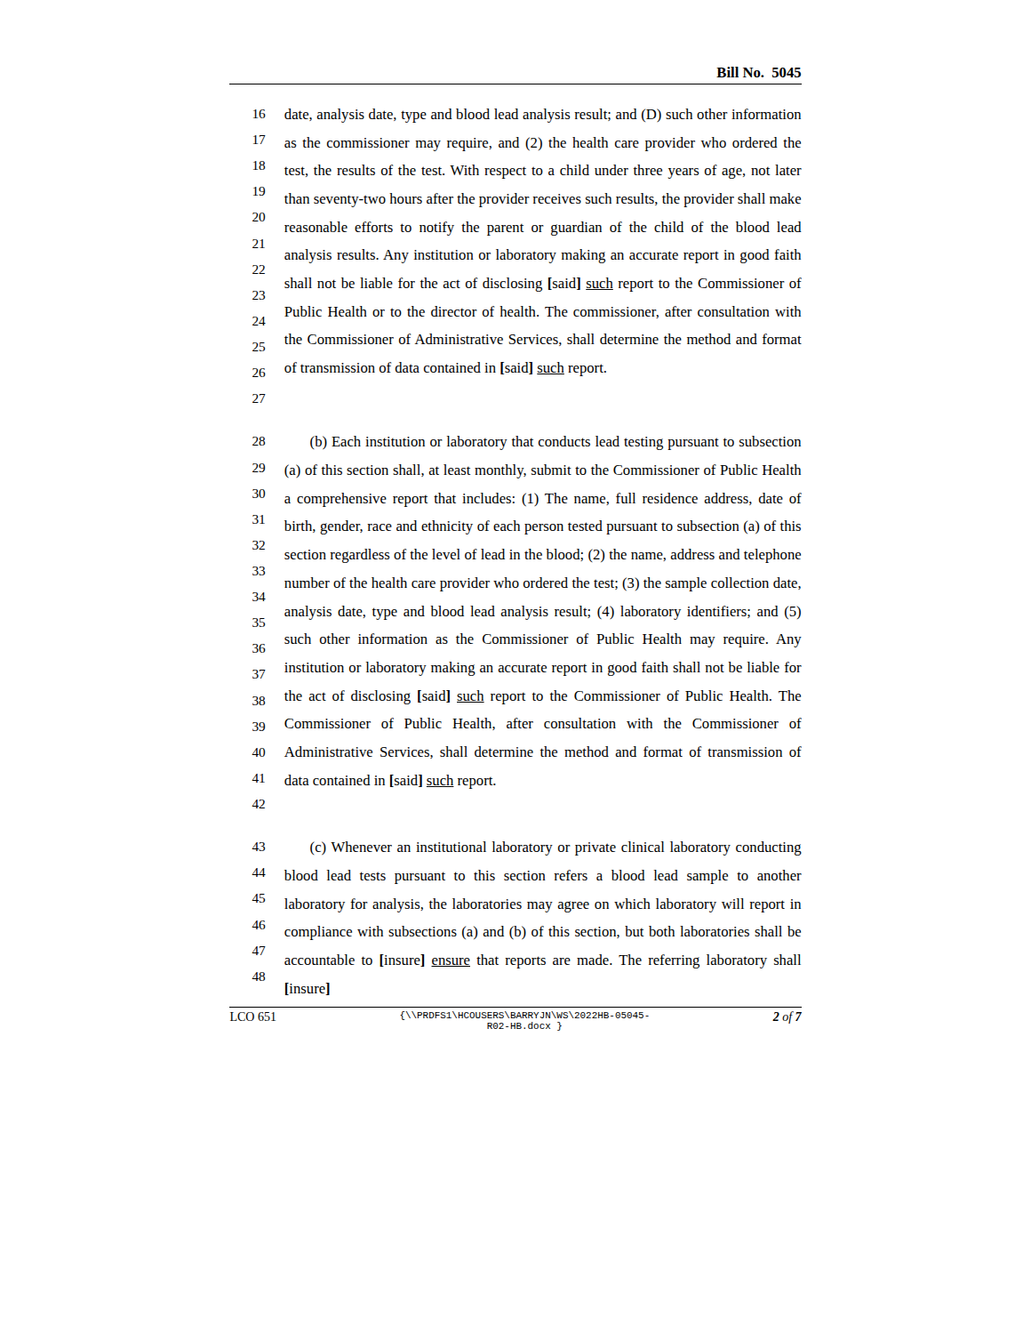Bill No. 5045
16 17 18 19 20 21 22 23 24 25 26 27
date, analysis date, type and blood lead analysis result; and (D) such other information as the commissioner may require, and (2) the health care provider who ordered the test, the results of the test. With respect to a child under three years of age, not later than seventy-two hours after the provider receives such results, the provider shall make reasonable efforts to notify the parent or guardian of the child of the blood lead analysis results. Any institution or laboratory making an accurate report in good faith shall not be liable for the act of disclosing [said] such report to the Commissioner of Public Health or to the director of health. The commissioner, after consultation with the Commissioner of Administrative Services, shall determine the method and format of transmission of data contained in [said] such report.
28 29 30 31 32 33 34 35 36 37 38 39 40 41 42
(b) Each institution or laboratory that conducts lead testing pursuant to subsection (a) of this section shall, at least monthly, submit to the Commissioner of Public Health a comprehensive report that includes: (1) The name, full residence address, date of birth, gender, race and ethnicity of each person tested pursuant to subsection (a) of this section regardless of the level of lead in the blood; (2) the name, address and telephone number of the health care provider who ordered the test; (3) the sample collection date, analysis date, type and blood lead analysis result; (4) laboratory identifiers; and (5) such other information as the Commissioner of Public Health may require. Any institution or laboratory making an accurate report in good faith shall not be liable for the act of disclosing [said] such report to the Commissioner of Public Health. The Commissioner of Public Health, after consultation with the Commissioner of Administrative Services, shall determine the method and format of transmission of data contained in [said] such report.
43 44 45 46 47 48
(c) Whenever an institutional laboratory or private clinical laboratory conducting blood lead tests pursuant to this section refers a blood lead sample to another laboratory for analysis, the laboratories may agree on which laboratory will report in compliance with subsections (a) and (b) of this section, but both laboratories shall be accountable to [insure] ensure that reports are made. The referring laboratory shall [insure]
LCO 651
{\\PRDFS1\HCOUSERS\BARRYJN\WS\2022HB-05045-
R02-HB.docx }
2 of 7